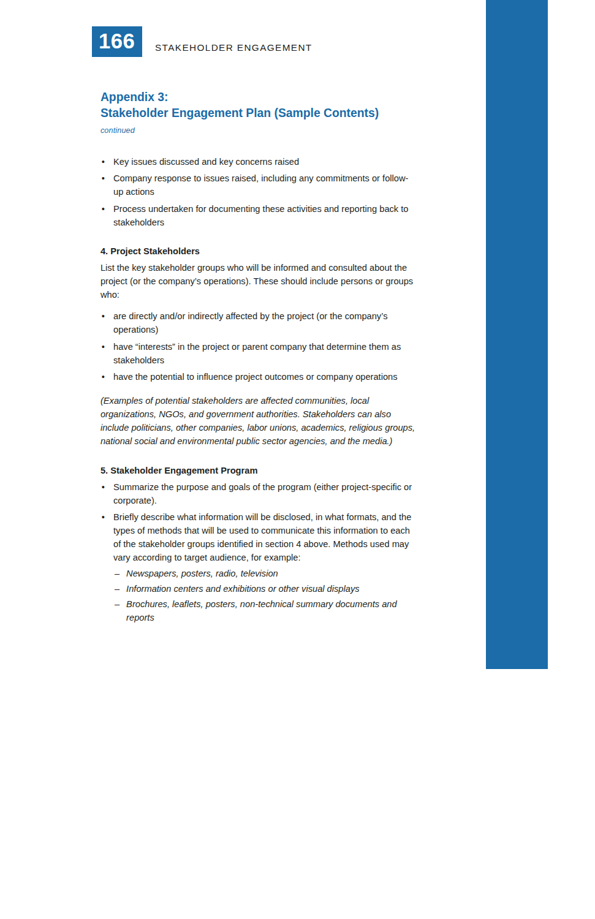166
Stakeholder Engagement
Appendix 3:
Stakeholder Engagement Plan (Sample Contents) continued
Key issues discussed and key concerns raised
Company response to issues raised, including any commitments or follow-up actions
Process undertaken for documenting these activities and reporting back to stakeholders
4. Project Stakeholders
List the key stakeholder groups who will be informed and consulted about the project (or the company’s operations). These should include persons or groups who:
are directly and/or indirectly affected by the project (or the company’s operations)
have “interests” in the project or parent company that determine them as stakeholders
have the potential to influence project outcomes or company operations
(Examples of potential stakeholders are affected communities, local organizations, NGOs, and government authorities. Stakeholders can also include politicians, other companies, labor unions, academics, religious groups, national social and environmental public sector agencies, and the media.)
5. Stakeholder Engagement Program
Summarize the purpose and goals of the program (either project-specific or corporate).
Briefly describe what information will be disclosed, in what formats, and the types of methods that will be used to communicate this information to each of the stakeholder groups identified in section 4 above. Methods used may vary according to target audience, for example:
Newspapers, posters, radio, television
Information centers and exhibitions or other visual displays
Brochures, leaflets, posters, non-technical summary documents and reports